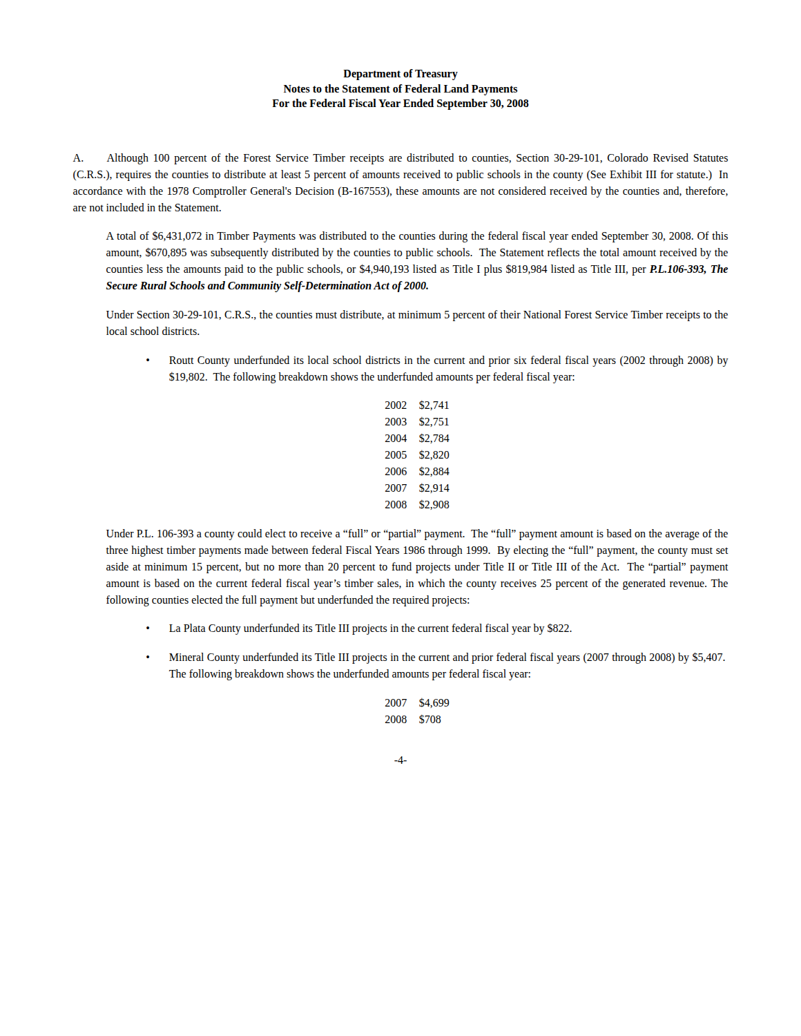Department of Treasury
Notes to the Statement of Federal Land Payments
For the Federal Fiscal Year Ended September 30, 2008
A. Although 100 percent of the Forest Service Timber receipts are distributed to counties, Section 30-29-101, Colorado Revised Statutes (C.R.S.), requires the counties to distribute at least 5 percent of amounts received to public schools in the county (See Exhibit III for statute.) In accordance with the 1978 Comptroller General's Decision (B-167553), these amounts are not considered received by the counties and, therefore, are not included in the Statement.
A total of $6,431,072 in Timber Payments was distributed to the counties during the federal fiscal year ended September 30, 2008. Of this amount, $670,895 was subsequently distributed by the counties to public schools. The Statement reflects the total amount received by the counties less the amounts paid to the public schools, or $4,940,193 listed as Title I plus $819,984 listed as Title III, per P.L.106-393, The Secure Rural Schools and Community Self-Determination Act of 2000.
Under Section 30-29-101, C.R.S., the counties must distribute, at minimum 5 percent of their National Forest Service Timber receipts to the local school districts.
•
Routt County underfunded its local school districts in the current and prior six federal fiscal years (2002 through 2008) by $19,802. The following breakdown shows the underfunded amounts per federal fiscal year:
| 2002 | $2,741 |
| 2003 | $2,751 |
| 2004 | $2,784 |
| 2005 | $2,820 |
| 2006 | $2,884 |
| 2007 | $2,914 |
| 2008 | $2,908 |
Under P.L. 106-393 a county could elect to receive a “full” or “partial” payment. The “full” payment amount is based on the average of the three highest timber payments made between federal Fiscal Years 1986 through 1999. By electing the “full” payment, the county must set aside at minimum 15 percent, but no more than 20 percent to fund projects under Title II or Title III of the Act. The “partial” payment amount is based on the current federal fiscal year’s timber sales, in which the county receives 25 percent of the generated revenue. The following counties elected the full payment but underfunded the required projects:
•
La Plata County underfunded its Title III projects in the current federal fiscal year by $822.
•
Mineral County underfunded its Title III projects in the current and prior federal fiscal years (2007 through 2008) by $5,407. The following breakdown shows the underfunded amounts per federal fiscal year:
| 2007 | $4,699 |
| 2008 | $708 |
-4-